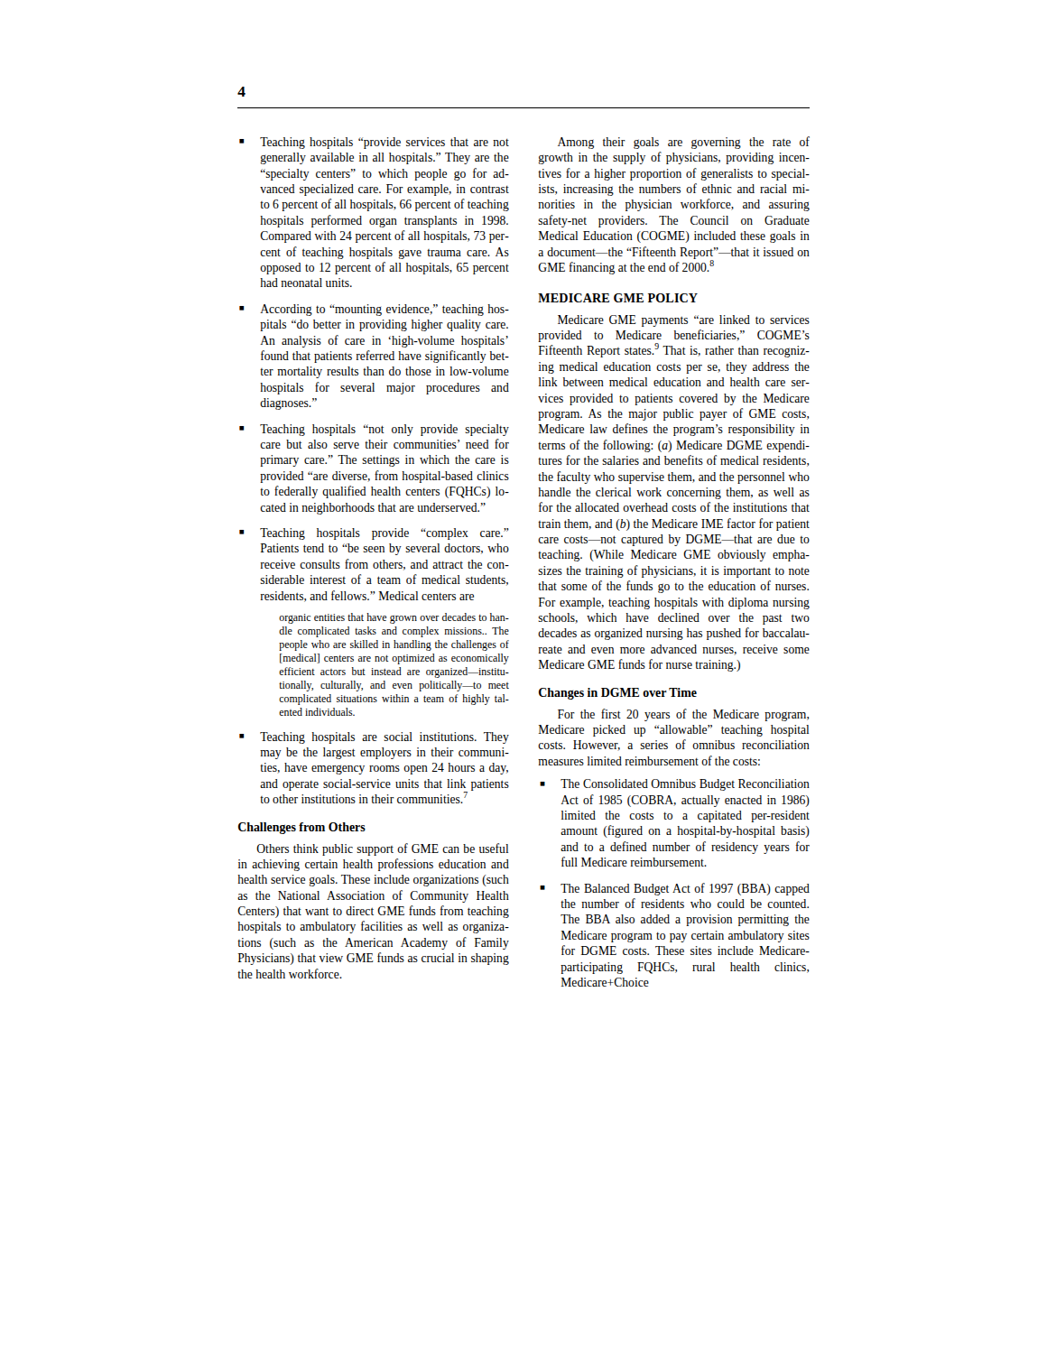4
Teaching hospitals “provide services that are not generally available in all hospitals.” They are the “specialty centers” to which people go for advanced specialized care. For example, in contrast to 6 percent of all hospitals, 66 percent of teaching hospitals performed organ transplants in 1998. Compared with 24 percent of all hospitals, 73 percent of teaching hospitals gave trauma care. As opposed to 12 percent of all hospitals, 65 percent had neonatal units.
According to “mounting evidence,” teaching hospitals “do better in providing higher quality care. An analysis of care in ‘high-volume hospitals’ found that patients referred have significantly better mortality results than do those in low-volume hospitals for several major procedures and diagnoses.”
Teaching hospitals “not only provide specialty care but also serve their communities’ need for primary care.” The settings in which the care is provided “are diverse, from hospital-based clinics to federally qualified health centers (FQHCs) located in neighborhoods that are underserved.”
Teaching hospitals provide “complex care.” Patients tend to “be seen by several doctors, who receive consults from others, and attract the considerable interest of a team of medical students, residents, and fellows.” Medical centers are
organic entities that have grown over decades to handle complicated tasks and complex missions.. The people who are skilled in handling the challenges of [medical] centers are not optimized as economically efficient actors but instead are organized—institutionally, culturally, and even politically—to meet complicated situations within a team of highly talented individuals.
Teaching hospitals are social institutions. They may be the largest employers in their communities, have emergency rooms open 24 hours a day, and operate social-service units that link patients to other institutions in their communities.7
Challenges from Others
Others think public support of GME can be useful in achieving certain health professions education and health service goals. These include organizations (such as the National Association of Community Health Centers) that want to direct GME funds from teaching hospitals to ambulatory facilities as well as organizations (such as the American Academy of Family Physicians) that view GME funds as crucial in shaping the health workforce.
Among their goals are governing the rate of growth in the supply of physicians, providing incentives for a higher proportion of generalists to specialists, increasing the numbers of ethnic and racial minorities in the physician workforce, and assuring safety-net providers. The Council on Graduate Medical Education (COGME) included these goals in a document—the “Fifteenth Report”—that it issued on GME financing at the end of 2000.8
Medicare GME Policy
Medicare GME payments “are linked to services provided to Medicare beneficiaries,” COGME’s Fifteenth Report states.9 That is, rather than recognizing medical education costs per se, they address the link between medical education and health care services provided to patients covered by the Medicare program. As the major public payer of GME costs, Medicare law defines the program’s responsibility in terms of the following: (a) Medicare DGME expenditures for the salaries and benefits of medical residents, the faculty who supervise them, and the personnel who handle the clerical work concerning them, as well as for the allocated overhead costs of the institutions that train them, and (b) the Medicare IME factor for patient care costs—not captured by DGME—that are due to teaching. (While Medicare GME obviously emphasizes the training of physicians, it is important to note that some of the funds go to the education of nurses. For example, teaching hospitals with diploma nursing schools, which have declined over the past two decades as organized nursing has pushed for baccalaureate and even more advanced nurses, receive some Medicare GME funds for nurse training.)
Changes in DGME over Time
For the first 20 years of the Medicare program, Medicare picked up “allowable” teaching hospital costs. However, a series of omnibus reconciliation measures limited reimbursement of the costs:
The Consolidated Omnibus Budget Reconciliation Act of 1985 (COBRA, actually enacted in 1986) limited the costs to a capitated per-resident amount (figured on a hospital-by-hospital basis) and to a defined number of residency years for full Medicare reimbursement.
The Balanced Budget Act of 1997 (BBA) capped the number of residents who could be counted. The BBA also added a provision permitting the Medicare program to pay certain ambulatory sites for DGME costs. These sites include Medicare-participating FQHCs, rural health clinics, Medicare+Choice